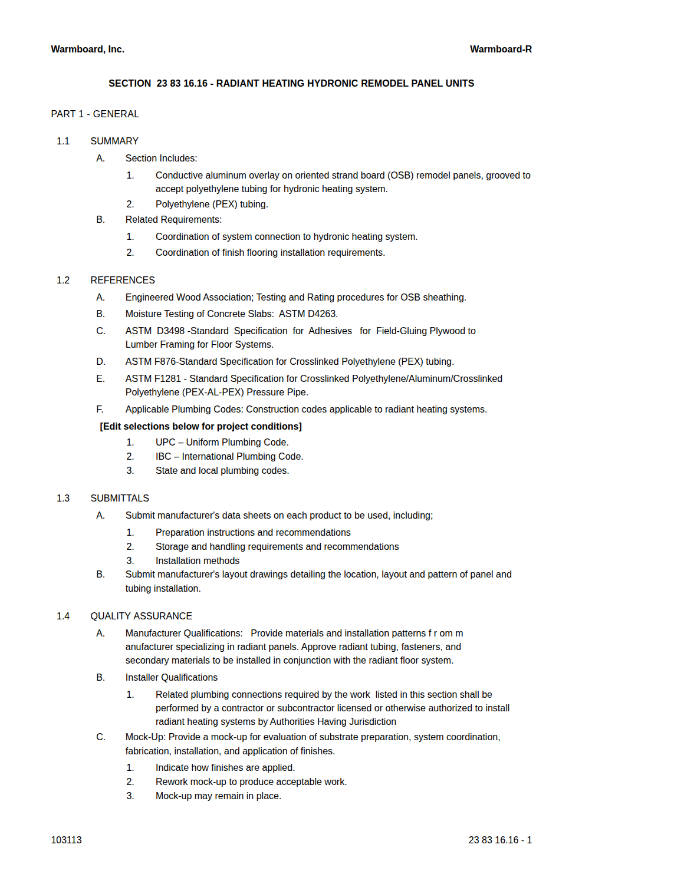Warmboard, Inc. Warmboard-R
SECTION 23 83 16.16 - RADIANT HEATING HYDRONIC REMODEL PANEL UNITS
PART 1 - GENERAL
1.1 SUMMARY
A. Section Includes:
1. Conductive aluminum overlay on oriented strand board (OSB) remodel panels, grooved to accept polyethylene tubing for hydronic heating system.
2. Polyethylene (PEX) tubing.
B. Related Requirements:
1. Coordination of system connection to hydronic heating system.
2. Coordination of finish flooring installation requirements.
1.2 REFERENCES
A. Engineered Wood Association; Testing and Rating procedures for OSB sheathing.
B. Moisture Testing of Concrete Slabs: ASTM D4263.
C. ASTM D3498 -Standard Specification for Adhesives for Field-Gluing Plywood to Lumber Framing for Floor Systems.
D. ASTM F876-Standard Specification for Crosslinked Polyethylene (PEX) tubing.
E. ASTM F1281 - Standard Specification for Crosslinked Polyethylene/Aluminum/Crosslinked Polyethylene (PEX-AL-PEX) Pressure Pipe.
F. Applicable Plumbing Codes: Construction codes applicable to radiant heating systems.
[Edit selections below for project conditions]
1. UPC – Uniform Plumbing Code.
2. IBC – International Plumbing Code.
3. State and local plumbing codes.
1.3 SUBMITTALS
A. Submit manufacturer's data sheets on each product to be used, including;
1. Preparation instructions and recommendations
2. Storage and handling requirements and recommendations
3. Installation methods
B. Submit manufacturer's layout drawings detailing the location, layout and pattern of panel and tubing installation.
1.4 QUALITY ASSURANCE
A. Manufacturer Qualifications: Provide materials and installation patterns f r om m anufacturer specializing in radiant panels. Approve radiant tubing, fasteners, and secondary materials to be installed in conjunction with the radiant floor system.
B. Installer Qualifications
1. Related plumbing connections required by the work listed in this section shall be performed by a contractor or subcontractor licensed or otherwise authorized to install radiant heating systems by Authorities Having Jurisdiction
C. Mock-Up: Provide a mock-up for evaluation of substrate preparation, system coordination, fabrication, installation, and application of finishes.
1. Indicate how finishes are applied.
2. Rework mock-up to produce acceptable work.
3. Mock-up may remain in place.
103113 23 83 16.16 - 1